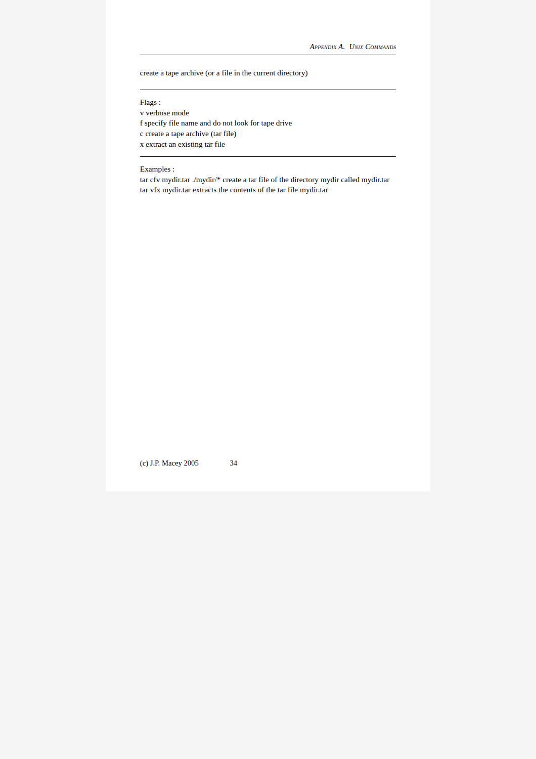Appendix A. Unix Commands
create a tape archive (or a file in the current directory)
Flags :
v verbose mode
f specify file name and do not look for tape drive
c create a tape archive (tar file)
x extract an existing tar file
Examples :
tar cfv mydir.tar ./mydir/* create a tar file of the directory mydir called mydir.tar
tar vfx mydir.tar extracts the contents of the tar file mydir.tar
(c) J.P. Macey 2005 34